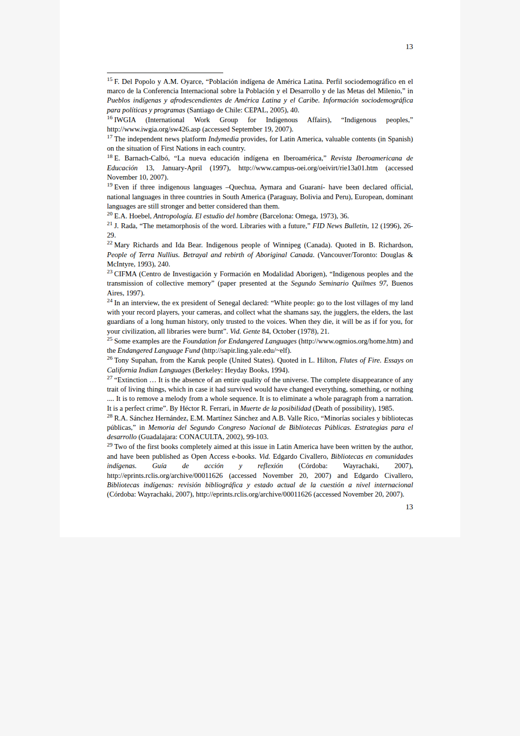13
15F. Del Popolo y A.M. Oyarce, “Población indígena de América Latina. Perfil sociodemográfico en el marco de la Conferencia Internacional sobre la Población y el Desarrollo y de las Metas del Milenio,” in Pueblos indígenas y afrodescendientes de América Latina y el Caribe. Información sociodemográfica para políticas y programas (Santiago de Chile: CEPAL, 2005), 40.
16IWGIA (International Work Group for Indigenous Affairs), “Indigenous peoples,” http://www.iwgia.org/sw426.asp (accessed September 19, 2007).
17The independent news platform Indymedia provides, for Latin America, valuable contents (in Spanish) on the situation of First Nations in each country.
18E. Barnach-Calbó, “La nueva educación indígena en Iberoamérica,” Revista Iberoamericana de Educación 13, January-April (1997), http://www.campus-oei.org/oeivirt/rie13a01.htm (accessed November 10, 2007).
19Even if three indigenous languages –Quechua, Aymara and Guaraní- have been declared official, national languages in three countries in South America (Paraguay, Bolivia and Peru), European, dominant languages are still stronger and better considered than them.
20E.A. Hoebel, Antropología. El estudio del hombre (Barcelona: Omega, 1973), 36.
21J. Rada, “The metamorphosis of the word. Libraries with a future,” FID News Bulletin, 12 (1996), 26-29.
22Mary Richards and Ida Bear. Indigenous people of Winnipeg (Canada). Quoted in B. Richardson, People of Terra Nullius. Betrayal and rebirth of Aboriginal Canada. (Vancouver/Toronto: Douglas & McIntyre, 1993), 240.
23CIFMA (Centro de Investigación y Formación en Modalidad Aborigen), “Indigenous peoples and the transmission of collective memory” (paper presented at the Segundo Seminario Quilmes 97, Buenos Aires, 1997).
24In an interview, the ex president of Senegal declared: “White people: go to the lost villages of my land with your record players, your cameras, and collect what the shamans say, the jugglers, the elders, the last guardians of a long human history, only trusted to the voices. When they die, it will be as if for you, for your civilization, all libraries were burnt”. Vid. Gente 84, October (1978), 21.
25Some examples are the Foundation for Endangered Languages (http://www.ogmios.org/home.htm) and the Endangered Language Fund (http://sapir.ling.yale.edu/~elf).
26Tony Supahan, from the Karuk people (United States). Quoted in L. Hilton, Flutes of Fire. Essays on California Indian Languages (Berkeley: Heyday Books, 1994).
27“Extinction … It is the absence of an entire quality of the universe. The complete disappearance of any trait of living things, which in case it had survived would have changed everything, something, or nothing .... It is to remove a melody from a whole sequence. It is to eliminate a whole paragraph from a narration. It is a perfect crime”. By Héctor R. Ferrari, in Muerte de la posibilidad (Death of possibility), 1985.
28R.A. Sánchez Hernández, E.M. Martínez Sánchez and A.B. Valle Rico, “Minorías sociales y bibliotecas públicas,” in Memoria del Segundo Congreso Nacional de Bibliotecas Públicas. Estrategias para el desarrollo (Guadalajara: CONACULTA, 2002), 99-103.
29Two of the first books completely aimed at this issue in Latin America have been written by the author, and have been published as Open Access e-books. Vid. Edgardo Civallero, Bibliotecas en comunidades indígenas. Guía de acción y reflexión (Córdoba: Wayrachaki, 2007), http://eprints.rclis.org/archive/00011626 (accessed November 20, 2007) and Edgardo Civallero, Bibliotecas indígenas: revisión bibliográfica y estado actual de la cuestión a nivel internacional (Córdoba: Wayrachaki, 2007), http://eprints.rclis.org/archive/00011626 (accessed November 20, 2007).
13